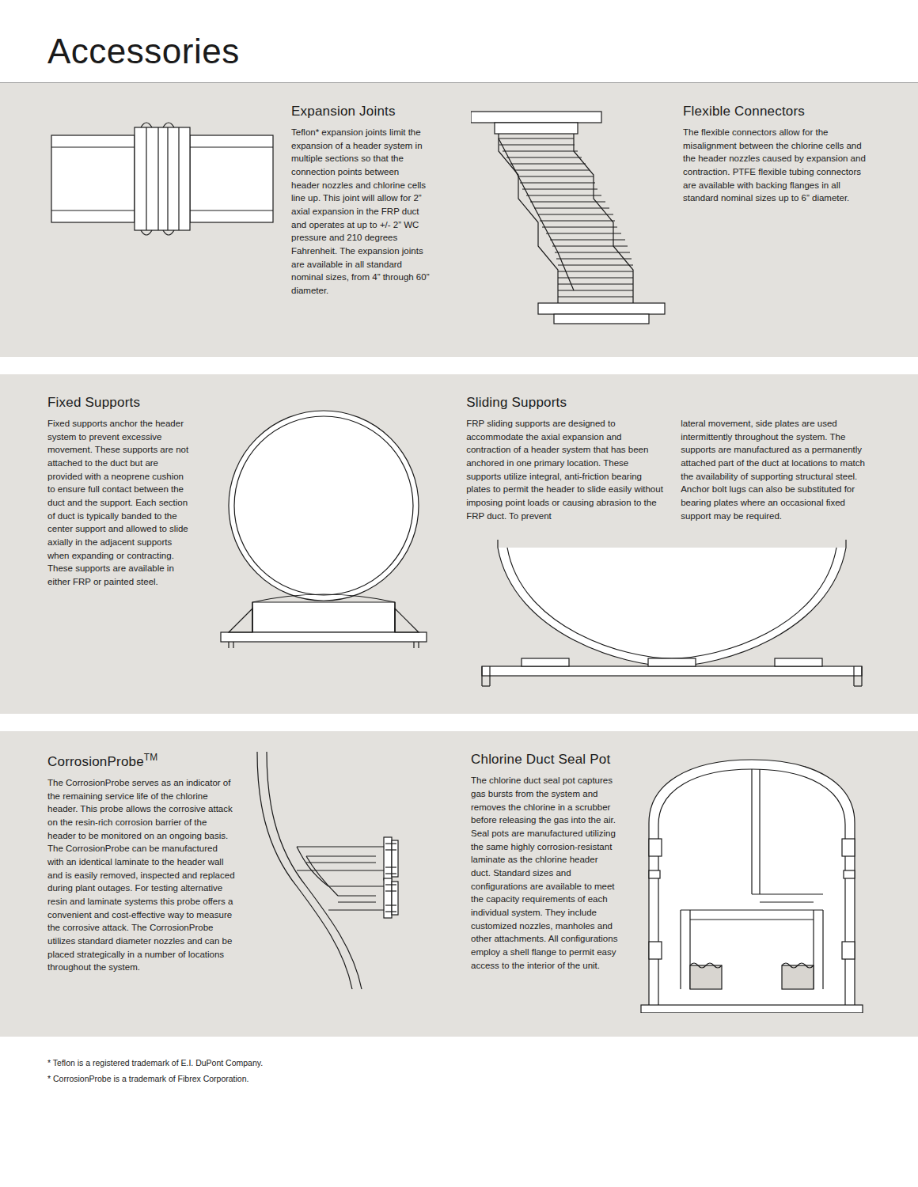Accessories
Expansion Joints
Teflon* expansion joints limit the expansion of a header system in multiple sections so that the connection points between header nozzles and chlorine cells line up. This joint will allow for 2” axial expansion in the FRP duct and operates at up to +/- 2” WC pressure and 210 degrees Fahrenheit. The expansion joints are available in all standard nominal sizes, from 4” through 60” diameter.
Flexible Connectors
The flexible connectors allow for the misalignment between the chlorine cells and the header nozzles caused by expansion and contraction. PTFE flexible tubing connectors are available with backing flanges in all standard nominal sizes up to 6” diameter.
Fixed Supports
Fixed supports anchor the header system to prevent excessive movement. These supports are not attached to the duct but are provided with a neoprene cushion to ensure full contact between the duct and the support. Each section of duct is typically banded to the center support and allowed to slide axially in the adjacent supports when expanding or contracting. These supports are available in either FRP or painted steel.
Sliding Supports
FRP sliding supports are designed to accommodate the axial expansion and contraction of a header system that has been anchored in one primary location. These supports utilize integral, anti-friction bearing plates to permit the header to slide easily without imposing point loads or causing abrasion to the FRP duct. To prevent
lateral movement, side plates are used intermittently throughout the system. The supports are manufactured as a permanently attached part of the duct at locations to match the availability of supporting structural steel. Anchor bolt lugs can also be substituted for bearing plates where an occasional fixed support may be required.
CorrosionProbeTM
The CorrosionProbe serves as an indicator of the remaining service life of the chlorine header. This probe allows the corrosive attack on the resin-rich corrosion barrier of the header to be monitored on an ongoing basis. The CorrosionProbe can be manufactured with an identical laminate to the header wall and is easily removed, inspected and replaced during plant outages. For testing alternative resin and laminate systems this probe offers a convenient and cost-effective way to measure the corrosive attack. The CorrosionProbe utilizes standard diameter nozzles and can be placed strategically in a number of locations throughout the system.
Chlorine Duct Seal Pot
The chlorine duct seal pot captures gas bursts from the system and removes the chlorine in a scrubber before releasing the gas into the air. Seal pots are manufactured utilizing the same highly corrosion-resistant laminate as the chlorine header duct. Standard sizes and configurations are available to meet the capacity requirements of each individual system. They include customized nozzles, manholes and other attachments. All configurations employ a shell flange to permit easy access to the interior of the unit.
* Teflon is a registered trademark of E.I. DuPont Company.
* CorrosionProbe is a trademark of Fibrex Corporation.